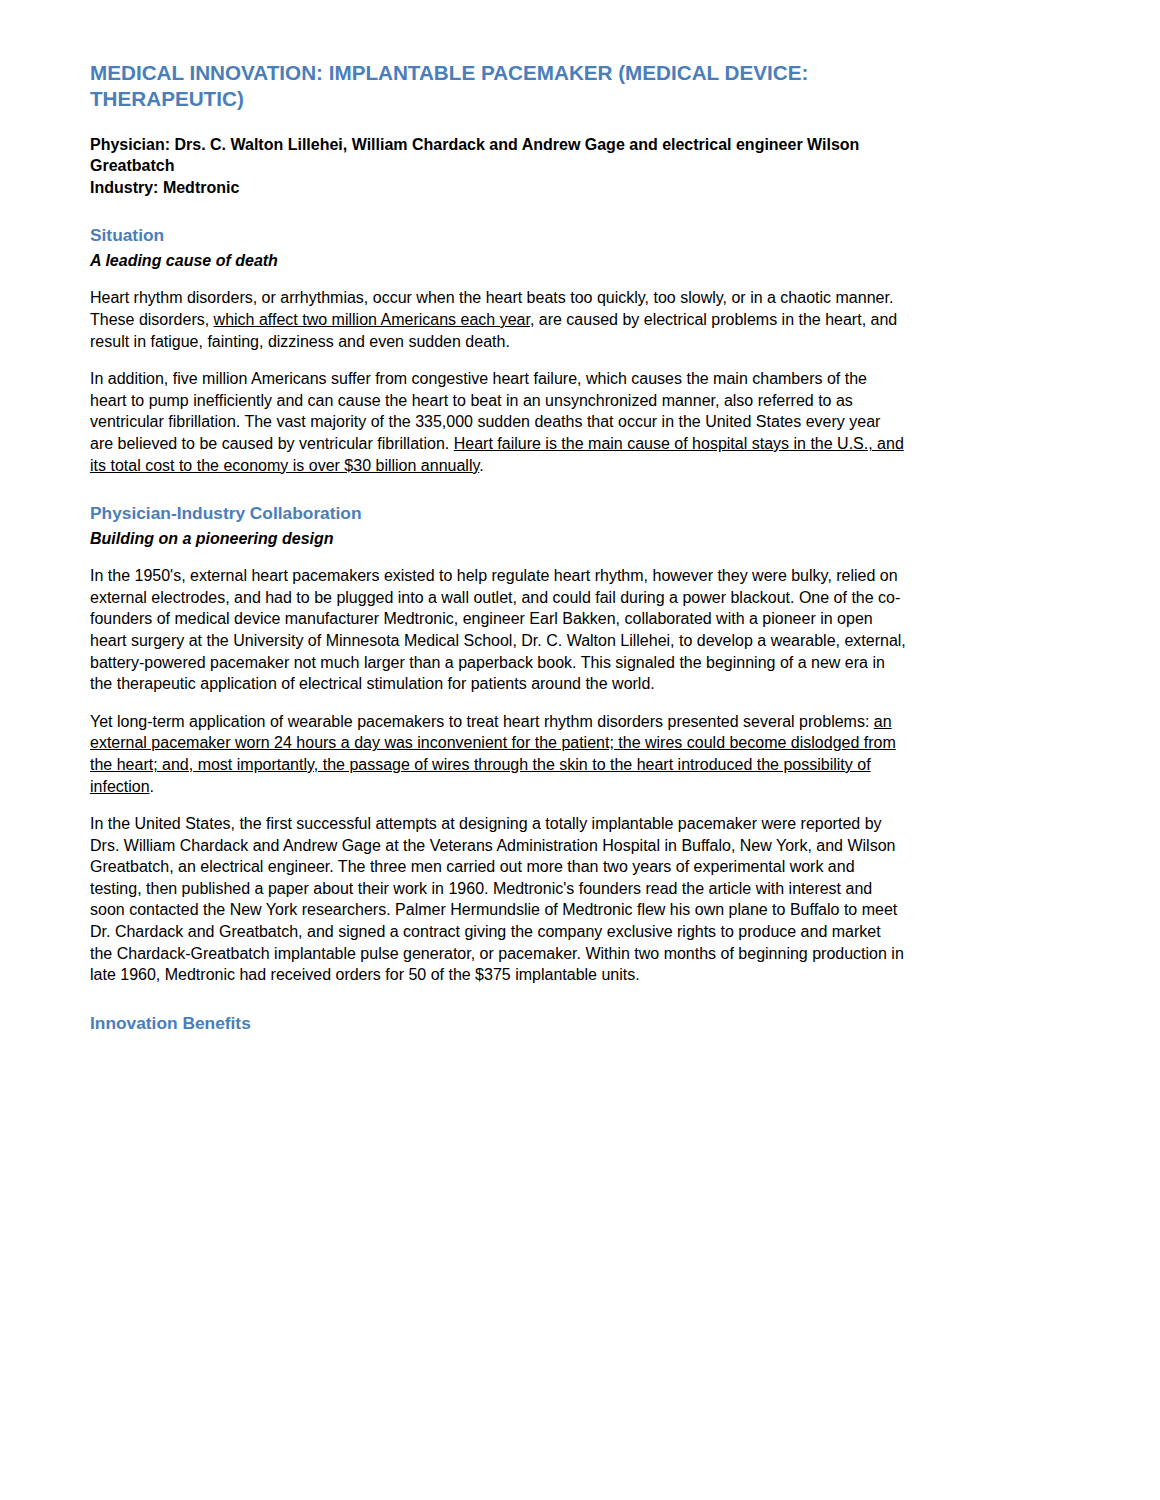Medical Innovation: Implantable Pacemaker (Medical Device: Therapeutic)
Physician: Drs. C. Walton Lillehei, William Chardack and Andrew Gage and electrical engineer Wilson Greatbatch
Industry: Medtronic
Situation
A leading cause of death
Heart rhythm disorders, or arrhythmias, occur when the heart beats too quickly, too slowly, or in a chaotic manner. These disorders, which affect two million Americans each year, are caused by electrical problems in the heart, and result in fatigue, fainting, dizziness and even sudden death.
In addition, five million Americans suffer from congestive heart failure, which causes the main chambers of the heart to pump inefficiently and can cause the heart to beat in an unsynchronized manner, also referred to as ventricular fibrillation. The vast majority of the 335,000 sudden deaths that occur in the United States every year are believed to be caused by ventricular fibrillation. Heart failure is the main cause of hospital stays in the U.S., and its total cost to the economy is over $30 billion annually.
Physician-Industry Collaboration
Building on a pioneering design
In the 1950's, external heart pacemakers existed to help regulate heart rhythm, however they were bulky, relied on external electrodes, and had to be plugged into a wall outlet, and could fail during a power blackout. One of the co-founders of medical device manufacturer Medtronic, engineer Earl Bakken, collaborated with a pioneer in open heart surgery at the University of Minnesota Medical School, Dr. C. Walton Lillehei, to develop a wearable, external, battery-powered pacemaker not much larger than a paperback book. This signaled the beginning of a new era in the therapeutic application of electrical stimulation for patients around the world.
Yet long-term application of wearable pacemakers to treat heart rhythm disorders presented several problems: an external pacemaker worn 24 hours a day was inconvenient for the patient; the wires could become dislodged from the heart; and, most importantly, the passage of wires through the skin to the heart introduced the possibility of infection.
In the United States, the first successful attempts at designing a totally implantable pacemaker were reported by Drs. William Chardack and Andrew Gage at the Veterans Administration Hospital in Buffalo, New York, and Wilson Greatbatch, an electrical engineer. The three men carried out more than two years of experimental work and testing, then published a paper about their work in 1960. Medtronic's founders read the article with interest and soon contacted the New York researchers. Palmer Hermundslie of Medtronic flew his own plane to Buffalo to meet Dr. Chardack and Greatbatch, and signed a contract giving the company exclusive rights to produce and market the Chardack-Greatbatch implantable pulse generator, or pacemaker. Within two months of beginning production in late 1960, Medtronic had received orders for 50 of the $375 implantable units.
Innovation Benefits